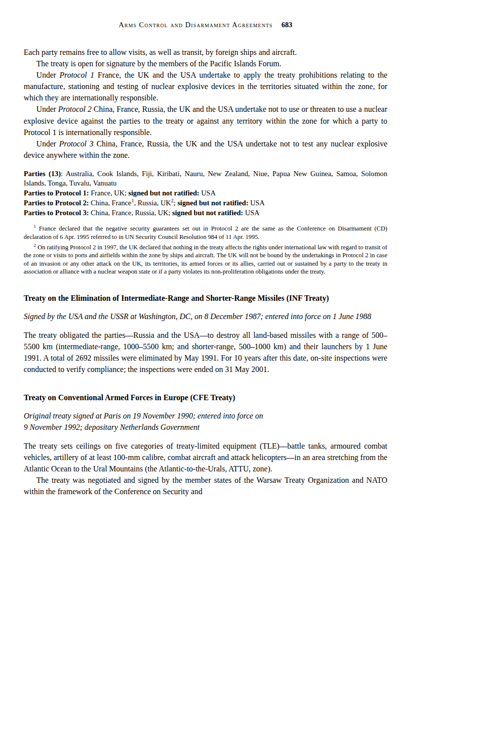Arms Control and Disarmament Agreements683
Each party remains free to allow visits, as well as transit, by foreign ships and aircraft.
The treaty is open for signature by the members of the Pacific Islands Forum.
Under Protocol 1 France, the UK and the USA undertake to apply the treaty prohibitions relating to the manufacture, stationing and testing of nuclear explosive devices in the territories situated within the zone, for which they are internationally responsible.
Under Protocol 2 China, France, Russia, the UK and the USA undertake not to use or threaten to use a nuclear explosive device against the parties to the treaty or against any territory within the zone for which a party to Protocol 1 is internationally responsible.
Under Protocol 3 China, France, Russia, the UK and the USA undertake not to test any nuclear explosive device anywhere within the zone.
Parties (13): Australia, Cook Islands, Fiji, Kiribati, Nauru, New Zealand, Niue, Papua New Guinea, Samoa, Solomon Islands, Tonga, Tuvalu, Vanuatu
Parties to Protocol 1: France, UK; signed but not ratified: USA
Parties to Protocol 2: China, France1, Russia, UK2; signed but not ratified: USA
Parties to Protocol 3: China, France, Russia, UK; signed but not ratified: USA
1 France declared that the negative security guarantees set out in Protocol 2 are the same as the Conference on Disarmament (CD) declaration of 6 Apr. 1995 referred to in UN Security Council Resolution 984 of 11 Apr. 1995.
2 On ratifying Protocol 2 in 1997, the UK declared that nothing in the treaty affects the rights under international law with regard to transit of the zone or visits to ports and airfields within the zone by ships and aircraft. The UK will not be bound by the undertakings in Protocol 2 in case of an invasion or any other attack on the UK, its territories, its armed forces or its allies, carried out or sustained by a party to the treaty in association or alliance with a nuclear weapon state or if a party violates its non-proliferation obligations under the treaty.
Treaty on the Elimination of Intermediate-Range and Shorter-Range Missiles (INF Treaty)
Signed by the USA and the USSR at Washington, DC, on 8 December 1987; entered into force on 1 June 1988
The treaty obligated the parties—Russia and the USA—to destroy all land-based missiles with a range of 500–5500 km (intermediate-range, 1000–5500 km; and shorter-range, 500–1000 km) and their launchers by 1 June 1991. A total of 2692 missiles were eliminated by May 1991. For 10 years after this date, on-site inspections were conducted to verify compliance; the inspections were ended on 31 May 2001.
Treaty on Conventional Armed Forces in Europe (CFE Treaty)
Original treaty signed at Paris on 19 November 1990; entered into force on
9 November 1992; depositary Netherlands Government
The treaty sets ceilings on five categories of treaty-limited equipment (TLE)—battle tanks, armoured combat vehicles, artillery of at least 100-mm calibre, combat aircraft and attack helicopters—in an area stretching from the Atlantic Ocean to the Ural Mountains (the Atlantic-to-the-Urals, ATTU, zone).
The treaty was negotiated and signed by the member states of the Warsaw Treaty Organization and NATO within the framework of the Conference on Security and